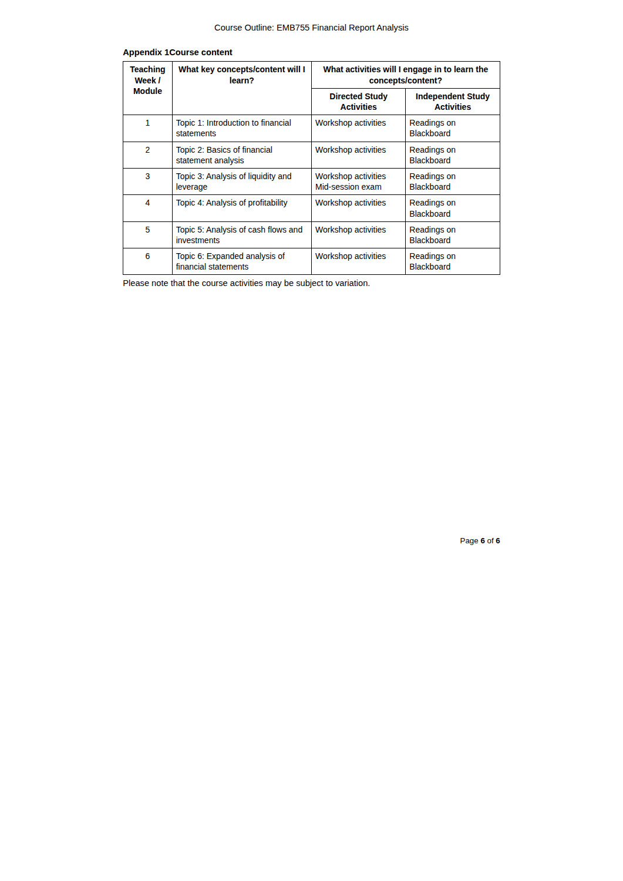Course Outline: EMB755 Financial Report Analysis
Appendix 1 Course content
| Teaching Week / Module | What key concepts/content will I learn? | What activities will I engage in to learn the concepts/content? |
| --- | --- | --- |
| Directed Study Activities | Independent Study Activities |
| 1 | Topic 1: Introduction to financial statements | Workshop activities | Readings on Blackboard |
| 2 | Topic 2: Basics of financial statement analysis | Workshop activities | Readings on Blackboard |
| 3 | Topic 3: Analysis of liquidity and leverage | Workshop activities Mid-session exam | Readings on Blackboard |
| 4 | Topic 4: Analysis of profitability | Workshop activities | Readings on Blackboard |
| 5 | Topic 5: Analysis of cash flows and investments | Workshop activities | Readings on Blackboard |
| 6 | Topic 6: Expanded analysis of financial statements | Workshop activities | Readings on Blackboard |
Please note that the course activities may be subject to variation.
Page 6 of 6